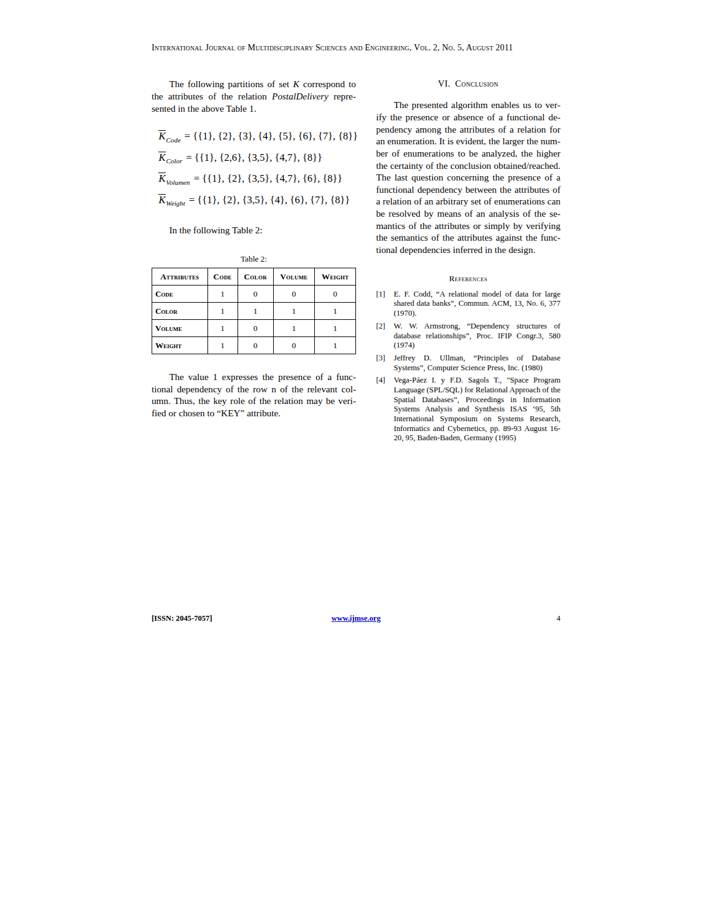International Journal of Multidisciplinary Sciences and Engineering, Vol. 2, No. 5, August 2011
The following partitions of set K correspond to the attributes of the relation PostalDelivery represented in the above Table 1.
KCode = {{1}, {2}, {3}, {4}, {5}, {6}, {7}, {8}}
KColor = {{1}, {2,6}, {3,5}, {4,7}, {8}}
KVolumen = {{1}, {2}, {3,5}, {4,7}, {6}, {8}}
KWeight = {{1}, {2}, {3,5}, {4}, {6}, {7}, {8}}
In the following Table 2:
Table 2:
| Attributes | Code | Color | Volume | Weight |
| --- | --- | --- | --- | --- |
| Code | 1 | 0 | 0 | 0 |
| Color | 1 | 1 | 1 | 1 |
| Volume | 1 | 0 | 1 | 1 |
| Weight | 1 | 0 | 0 | 1 |
The value 1 expresses the presence of a functional dependency of the row n of the relevant column. Thus, the key role of the relation may be verified or chosen to “KEY” attribute.
VI. Conclusion
The presented algorithm enables us to verify the presence or absence of a functional dependency among the attributes of a relation for an enumeration. It is evident, the larger the number of enumerations to be analyzed, the higher the certainty of the conclusion obtained/reached. The last question concerning the presence of a functional dependency between the attributes of a relation of an arbitrary set of enumerations can be resolved by means of an analysis of the semantics of the attributes or simply by verifying the semantics of the attributes against the functional dependencies inferred in the design.
References
[1] E. F. Codd, “A relational model of data for large shared data banks”, Commun. ACM, 13, No. 6, 377 (1970).
[2] W. W. Armstrong, “Dependency structures of database relationships”, Proc. IFIP Congr.3, 580 (1974)
[3] Jeffrey D. Ullman, “Principles of Database Systems”, Computer Science Press, Inc. (1980)
[4] Vega-Páez I. y F.D. Sagols T., "Space Program Language (SPL/SQL) for Relational Approach of the Spatial Databases”, Proceedings in Information Systems Analysis and Synthesis ISAS ‘95, 5th International Symposium on Systems Research, Informatics and Cybernetics, pp. 89-93 August 16-20, 95, Baden-Baden, Germany (1995)
[ISSN: 2045-7057]
www.ijmse.org
4